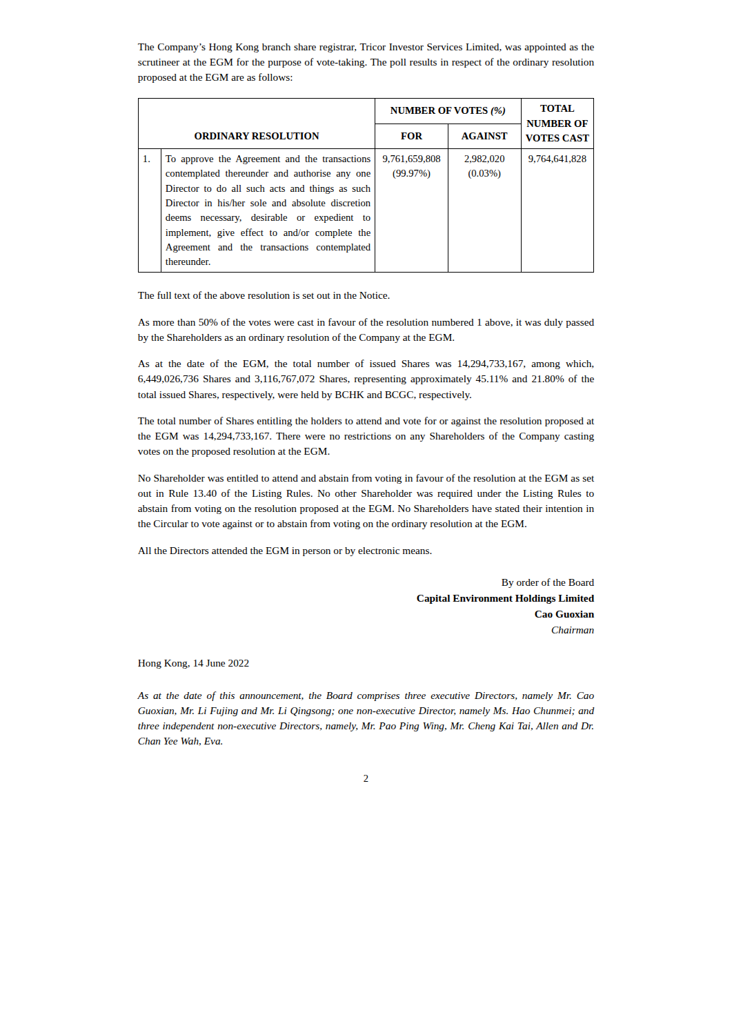The Company’s Hong Kong branch share registrar, Tricor Investor Services Limited, was appointed as the scrutineer at the EGM for the purpose of vote-taking. The poll results in respect of the ordinary resolution proposed at the EGM are as follows:
| | NUMBER OF VOTES (%) | TOTAL NUMBER OF VOTES CAST |
| --- | --- | --- |
| ORDINARY RESOLUTION | FOR | AGAINST |
| 1. | To approve the Agreement and the transactions contemplated thereunder and authorise any one Director to do all such acts and things as such Director in his/her sole and absolute discretion deems necessary, desirable or expedient to implement, give effect to and/or complete the Agreement and the transactions contemplated thereunder. | 9,761,659,808 (99.97%) | 2,982,020 (0.03%) | 9,764,641,828 |
The full text of the above resolution is set out in the Notice.
As more than 50% of the votes were cast in favour of the resolution numbered 1 above, it was duly passed by the Shareholders as an ordinary resolution of the Company at the EGM.
As at the date of the EGM, the total number of issued Shares was 14,294,733,167, among which, 6,449,026,736 Shares and 3,116,767,072 Shares, representing approximately 45.11% and 21.80% of the total issued Shares, respectively, were held by BCHK and BCGC, respectively.
The total number of Shares entitling the holders to attend and vote for or against the resolution proposed at the EGM was 14,294,733,167. There were no restrictions on any Shareholders of the Company casting votes on the proposed resolution at the EGM.
No Shareholder was entitled to attend and abstain from voting in favour of the resolution at the EGM as set out in Rule 13.40 of the Listing Rules. No other Shareholder was required under the Listing Rules to abstain from voting on the resolution proposed at the EGM. No Shareholders have stated their intention in the Circular to vote against or to abstain from voting on the ordinary resolution at the EGM.
All the Directors attended the EGM in person or by electronic means.
By order of the Board
Capital Environment Holdings Limited
Cao Guoxian
Chairman
Hong Kong, 14 June 2022
As at the date of this announcement, the Board comprises three executive Directors, namely Mr. Cao Guoxian, Mr. Li Fujing and Mr. Li Qingsong; one non-executive Director, namely Ms. Hao Chunmei; and three independent non-executive Directors, namely, Mr. Pao Ping Wing, Mr. Cheng Kai Tai, Allen and Dr. Chan Yee Wah, Eva.
2